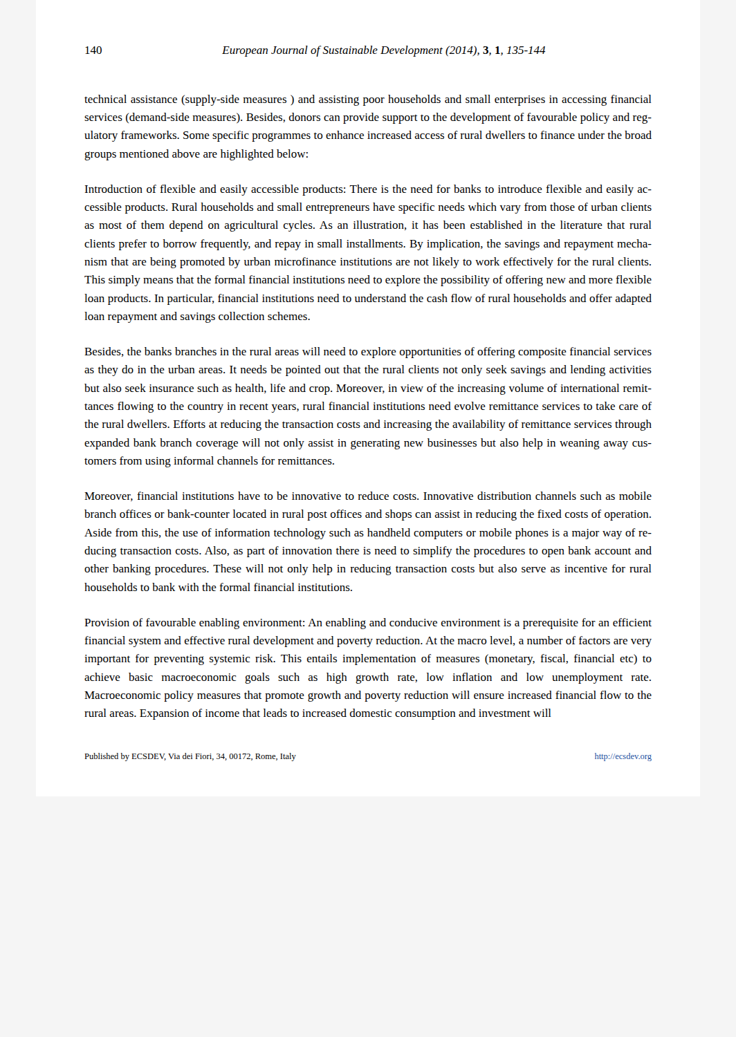140
European Journal of Sustainable Development (2014), 3, 1, 135-144
technical assistance (supply-side measures ) and assisting poor households and small enterprises in accessing financial services (demand-side measures). Besides, donors can provide support to the development of favourable policy and regulatory frameworks. Some specific programmes to enhance increased access of rural dwellers to finance under the broad groups mentioned above are highlighted below:
Introduction of flexible and easily accessible products: There is the need for banks to introduce flexible and easily accessible products. Rural households and small entrepreneurs have specific needs which vary from those of urban clients as most of them depend on agricultural cycles. As an illustration, it has been established in the literature that rural clients prefer to borrow frequently, and repay in small installments. By implication, the savings and repayment mechanism that are being promoted by urban microfinance institutions are not likely to work effectively for the rural clients. This simply means that the formal financial institutions need to explore the possibility of offering new and more flexible loan products. In particular, financial institutions need to understand the cash flow of rural households and offer adapted loan repayment and savings collection schemes.
Besides, the banks branches in the rural areas will need to explore opportunities of offering composite financial services as they do in the urban areas. It needs be pointed out that the rural clients not only seek savings and lending activities but also seek insurance such as health, life and crop. Moreover, in view of the increasing volume of international remittances flowing to the country in recent years, rural financial institutions need evolve remittance services to take care of the rural dwellers. Efforts at reducing the transaction costs and increasing the availability of remittance services through expanded bank branch coverage will not only assist in generating new businesses but also help in weaning away customers from using informal channels for remittances.
Moreover, financial institutions have to be innovative to reduce costs. Innovative distribution channels such as mobile branch offices or bank-counter located in rural post offices and shops can assist in reducing the fixed costs of operation. Aside from this, the use of information technology such as handheld computers or mobile phones is a major way of reducing transaction costs. Also, as part of innovation there is need to simplify the procedures to open bank account and other banking procedures. These will not only help in reducing transaction costs but also serve as incentive for rural households to bank with the formal financial institutions.
Provision of favourable enabling environment: An enabling and conducive environment is a prerequisite for an efficient financial system and effective rural development and poverty reduction. At the macro level, a number of factors are very important for preventing systemic risk. This entails implementation of measures (monetary, fiscal, financial etc) to achieve basic macroeconomic goals such as high growth rate, low inflation and low unemployment rate. Macroeconomic policy measures that promote growth and poverty reduction will ensure increased financial flow to the rural areas. Expansion of income that leads to increased domestic consumption and investment will
Published by ECSDEV, Via dei Fiori, 34, 00172, Rome, Italy
http://ecsdev.org